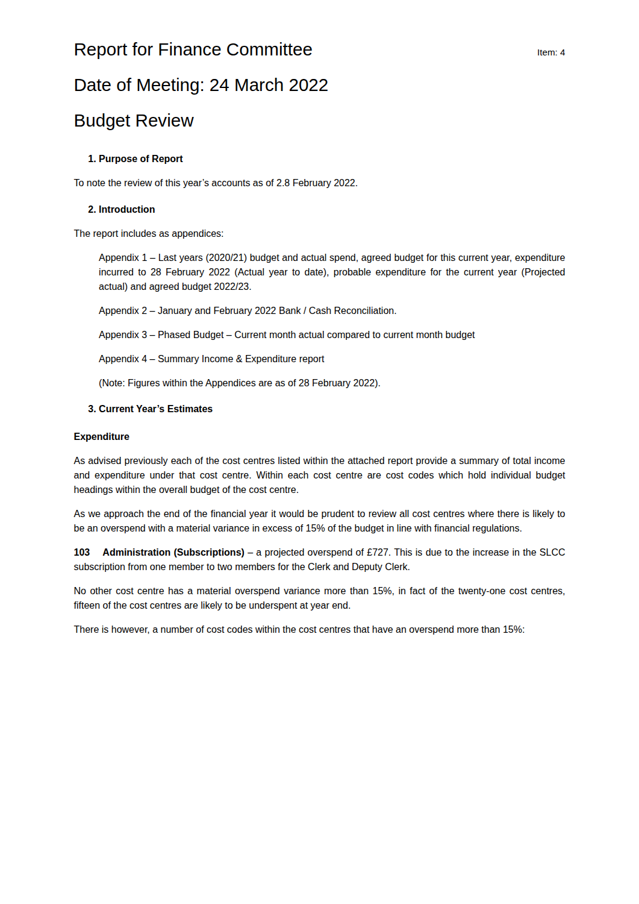Report for Finance Committee
Item: 4
Date of Meeting: 24 March 2022
Budget Review
Purpose of Report
To note the review of this year’s accounts as of 2.8 February 2022.
Introduction
The report includes as appendices:
Appendix 1 – Last years (2020/21) budget and actual spend, agreed budget for this current year, expenditure incurred to 28 February 2022 (Actual year to date), probable expenditure for the current year (Projected actual) and agreed budget 2022/23.
Appendix 2 – January and February 2022 Bank / Cash Reconciliation.
Appendix 3 – Phased Budget – Current month actual compared to current month budget
Appendix 4 – Summary Income & Expenditure report
(Note: Figures within the Appendices are as of 28 February 2022).
Current Year’s Estimates
Expenditure
As advised previously each of the cost centres listed within the attached report provide a summary of total income and expenditure under that cost centre. Within each cost centre are cost codes which hold individual budget headings within the overall budget of the cost centre.
As we approach the end of the financial year it would be prudent to review all cost centres where there is likely to be an overspend with a material variance in excess of 15% of the budget in line with financial regulations.
103 Administration (Subscriptions) – a projected overspend of £727. This is due to the increase in the SLCC subscription from one member to two members for the Clerk and Deputy Clerk.
No other cost centre has a material overspend variance more than 15%, in fact of the twenty-one cost centres, fifteen of the cost centres are likely to be underspent at year end.
There is however, a number of cost codes within the cost centres that have an overspend more than 15%: